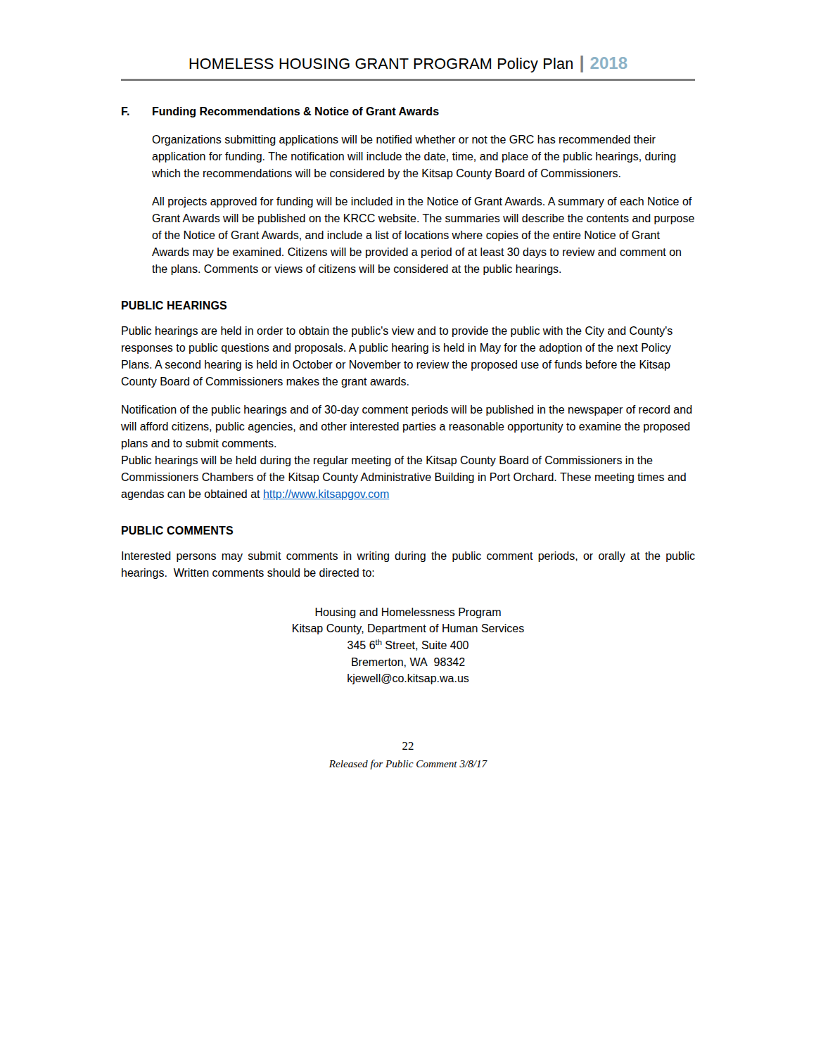HOMELESS HOUSING GRANT PROGRAM Policy Plan | 2018
F. Funding Recommendations & Notice of Grant Awards
Organizations submitting applications will be notified whether or not the GRC has recommended their application for funding. The notification will include the date, time, and place of the public hearings, during which the recommendations will be considered by the Kitsap County Board of Commissioners.
All projects approved for funding will be included in the Notice of Grant Awards. A summary of each Notice of Grant Awards will be published on the KRCC website. The summaries will describe the contents and purpose of the Notice of Grant Awards, and include a list of locations where copies of the entire Notice of Grant Awards may be examined. Citizens will be provided a period of at least 30 days to review and comment on the plans. Comments or views of citizens will be considered at the public hearings.
PUBLIC HEARINGS
Public hearings are held in order to obtain the public's view and to provide the public with the City and County's responses to public questions and proposals. A public hearing is held in May for the adoption of the next Policy Plans. A second hearing is held in October or November to review the proposed use of funds before the Kitsap County Board of Commissioners makes the grant awards.
Notification of the public hearings and of 30-day comment periods will be published in the newspaper of record and will afford citizens, public agencies, and other interested parties a reasonable opportunity to examine the proposed plans and to submit comments.
Public hearings will be held during the regular meeting of the Kitsap County Board of Commissioners in the Commissioners Chambers of the Kitsap County Administrative Building in Port Orchard. These meeting times and agendas can be obtained at http://www.kitsapgov.com
PUBLIC COMMENTS
Interested persons may submit comments in writing during the public comment periods, or orally at the public hearings. Written comments should be directed to:
Housing and Homelessness Program
Kitsap County, Department of Human Services
345 6th Street, Suite 400
Bremerton, WA 98342
kjewell@co.kitsap.wa.us
22
Released for Public Comment 3/8/17